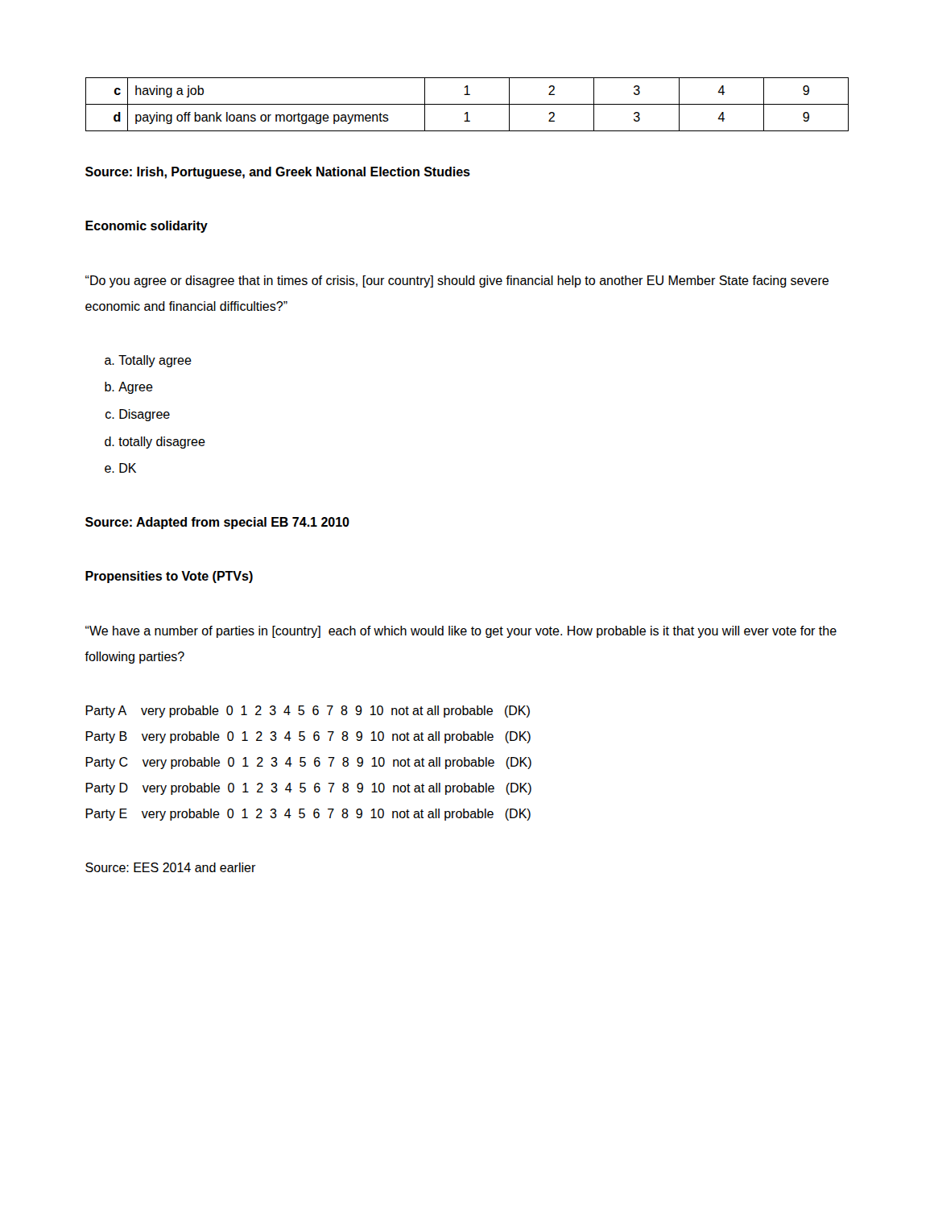| c | having a job | 1 | 2 | 3 | 4 | 9 |
| d | paying off bank loans or mortgage payments | 1 | 2 | 3 | 4 | 9 |
Source: Irish, Portuguese, and Greek National Election Studies
Economic solidarity
“Do you agree or disagree that in times of crisis, [our country] should give financial help to another EU Member State facing severe economic and financial difficulties?”
Totally agree
Agree
Disagree
totally disagree
DK
Source: Adapted from special EB 74.1 2010
Propensities to Vote (PTVs)
“We have a number of parties in [country] each of which would like to get your vote. How probable is it that you will ever vote for the following parties?
Party A very probable 0 1 2 3 4 5 6 7 8 9 10 not at all probable (DK)
Party B very probable 0 1 2 3 4 5 6 7 8 9 10 not at all probable (DK)
Party C very probable 0 1 2 3 4 5 6 7 8 9 10 not at all probable (DK)
Party D very probable 0 1 2 3 4 5 6 7 8 9 10 not at all probable (DK)
Party E very probable 0 1 2 3 4 5 6 7 8 9 10 not at all probable (DK)
Source: EES 2014 and earlier